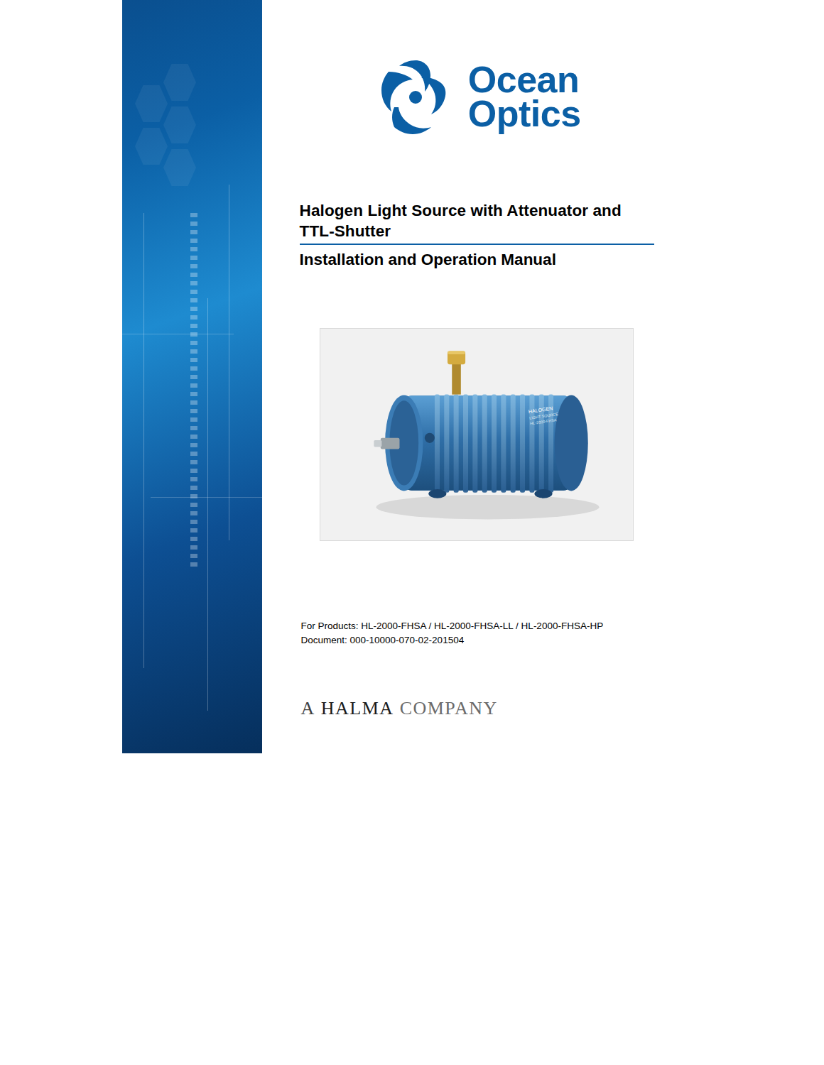Ocean Optics
Halogen Light Source with Attenuator and TTL-Shutter
Installation and Operation Manual
HALOGEN LIGHT SOURCE HL-2000-FHSA
For Products: HL-2000-FHSA / HL-2000-FHSA-LL / HL-2000-FHSA-HP
Document: 000-10000-070-02-201504
A HALMA COMPANY